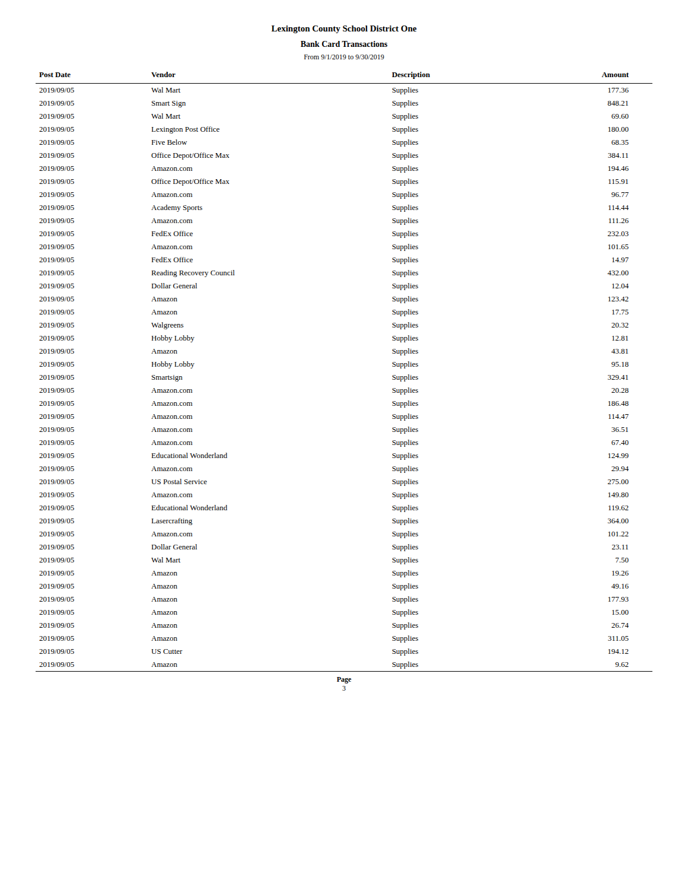Lexington County School District One
Bank Card Transactions
From 9/1/2019 to 9/30/2019
| Post Date | Vendor | Description | Amount |
| --- | --- | --- | --- |
| 2019/09/05 | Wal Mart | Supplies | 177.36 |
| 2019/09/05 | Smart Sign | Supplies | 848.21 |
| 2019/09/05 | Wal Mart | Supplies | 69.60 |
| 2019/09/05 | Lexington Post Office | Supplies | 180.00 |
| 2019/09/05 | Five Below | Supplies | 68.35 |
| 2019/09/05 | Office Depot/Office Max | Supplies | 384.11 |
| 2019/09/05 | Amazon.com | Supplies | 194.46 |
| 2019/09/05 | Office Depot/Office Max | Supplies | 115.91 |
| 2019/09/05 | Amazon.com | Supplies | 96.77 |
| 2019/09/05 | Academy Sports | Supplies | 114.44 |
| 2019/09/05 | Amazon.com | Supplies | 111.26 |
| 2019/09/05 | FedEx Office | Supplies | 232.03 |
| 2019/09/05 | Amazon.com | Supplies | 101.65 |
| 2019/09/05 | FedEx Office | Supplies | 14.97 |
| 2019/09/05 | Reading Recovery Council | Supplies | 432.00 |
| 2019/09/05 | Dollar General | Supplies | 12.04 |
| 2019/09/05 | Amazon | Supplies | 123.42 |
| 2019/09/05 | Amazon | Supplies | 17.75 |
| 2019/09/05 | Walgreens | Supplies | 20.32 |
| 2019/09/05 | Hobby Lobby | Supplies | 12.81 |
| 2019/09/05 | Amazon | Supplies | 43.81 |
| 2019/09/05 | Hobby Lobby | Supplies | 95.18 |
| 2019/09/05 | Smartsign | Supplies | 329.41 |
| 2019/09/05 | Amazon.com | Supplies | 20.28 |
| 2019/09/05 | Amazon.com | Supplies | 186.48 |
| 2019/09/05 | Amazon.com | Supplies | 114.47 |
| 2019/09/05 | Amazon.com | Supplies | 36.51 |
| 2019/09/05 | Amazon.com | Supplies | 67.40 |
| 2019/09/05 | Educational Wonderland | Supplies | 124.99 |
| 2019/09/05 | Amazon.com | Supplies | 29.94 |
| 2019/09/05 | US Postal Service | Supplies | 275.00 |
| 2019/09/05 | Amazon.com | Supplies | 149.80 |
| 2019/09/05 | Educational Wonderland | Supplies | 119.62 |
| 2019/09/05 | Lasercrafting | Supplies | 364.00 |
| 2019/09/05 | Amazon.com | Supplies | 101.22 |
| 2019/09/05 | Dollar General | Supplies | 23.11 |
| 2019/09/05 | Wal Mart | Supplies | 7.50 |
| 2019/09/05 | Amazon | Supplies | 19.26 |
| 2019/09/05 | Amazon | Supplies | 49.16 |
| 2019/09/05 | Amazon | Supplies | 177.93 |
| 2019/09/05 | Amazon | Supplies | 15.00 |
| 2019/09/05 | Amazon | Supplies | 26.74 |
| 2019/09/05 | Amazon | Supplies | 311.05 |
| 2019/09/05 | US Cutter | Supplies | 194.12 |
| 2019/09/05 | Amazon | Supplies | 9.62 |
Page
3